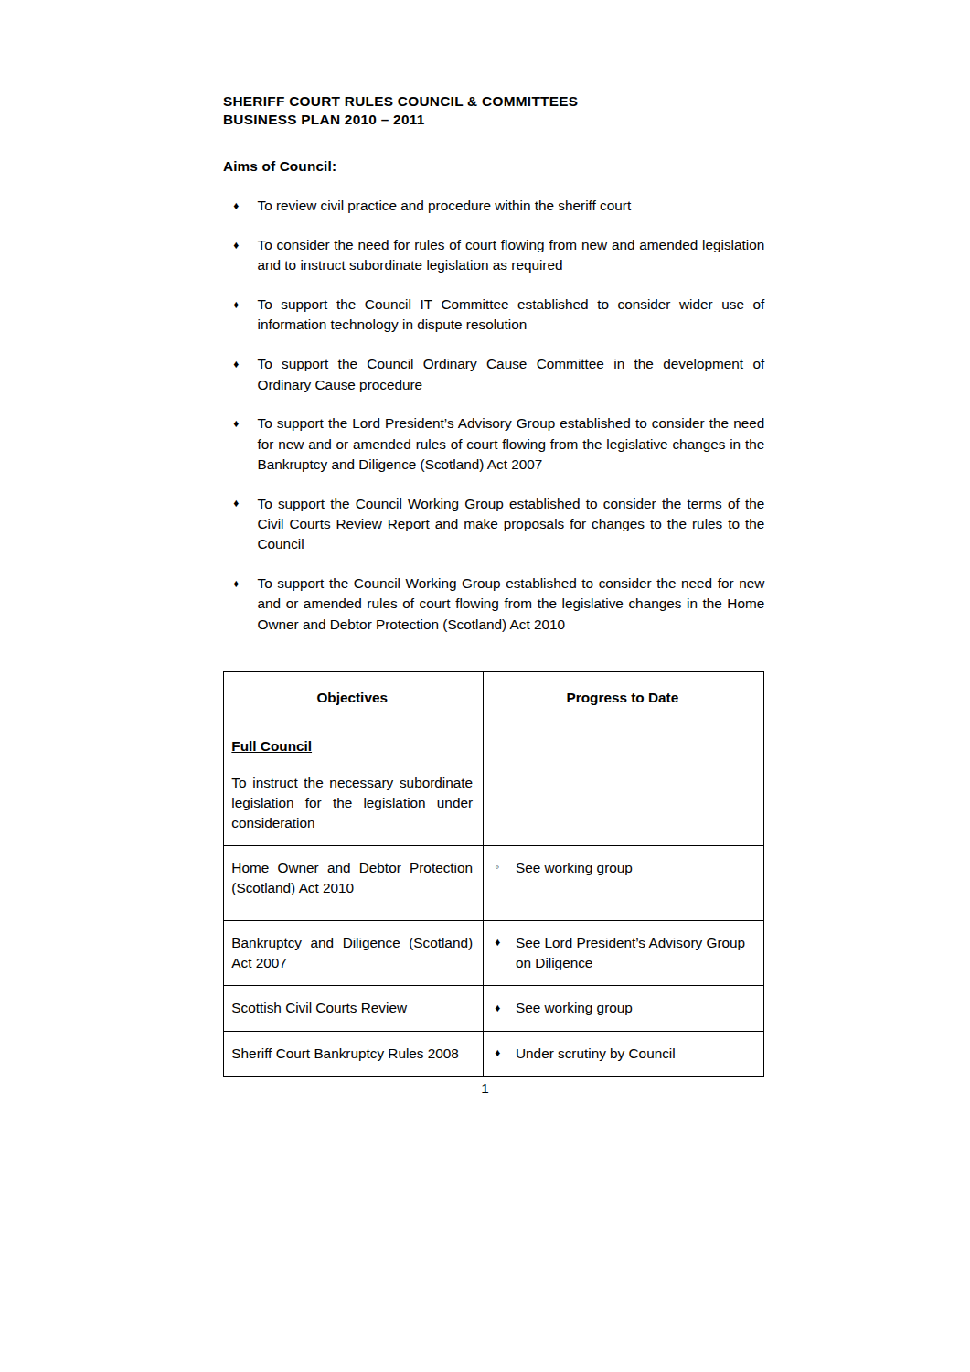SHERIFF COURT RULES COUNCIL & COMMITTEES
BUSINESS PLAN 2010 – 2011
Aims of Council:
To review civil practice and procedure within the sheriff court
To consider the need for rules of court flowing from new and amended legislation and to instruct subordinate legislation as required
To support the Council IT Committee established to consider wider use of information technology in dispute resolution
To support the Council Ordinary Cause Committee in the development of Ordinary Cause procedure
To support the Lord President’s Advisory Group established to consider the need for new and or amended rules of court flowing from the legislative changes in the Bankruptcy and Diligence (Scotland) Act 2007
To support the Council Working Group established to consider the terms of the Civil Courts Review Report and make proposals for changes to the rules to the Council
To support the Council Working Group established to consider the need for new and or amended rules of court flowing from the legislative changes in the Home Owner and Debtor Protection (Scotland) Act 2010
| Objectives | Progress to Date |
| --- | --- |
| Full Council To instruct the necessary subordinate legislation for the legislation under consideration | |
| Home Owner and Debtor Protection (Scotland) Act 2010 | See working group |
| Bankruptcy and Diligence (Scotland) Act 2007 | See Lord President’s Advisory Group on Diligence |
| Scottish Civil Courts Review | See working group |
| Sheriff Court Bankruptcy Rules 2008 | Under scrutiny by Council |
1